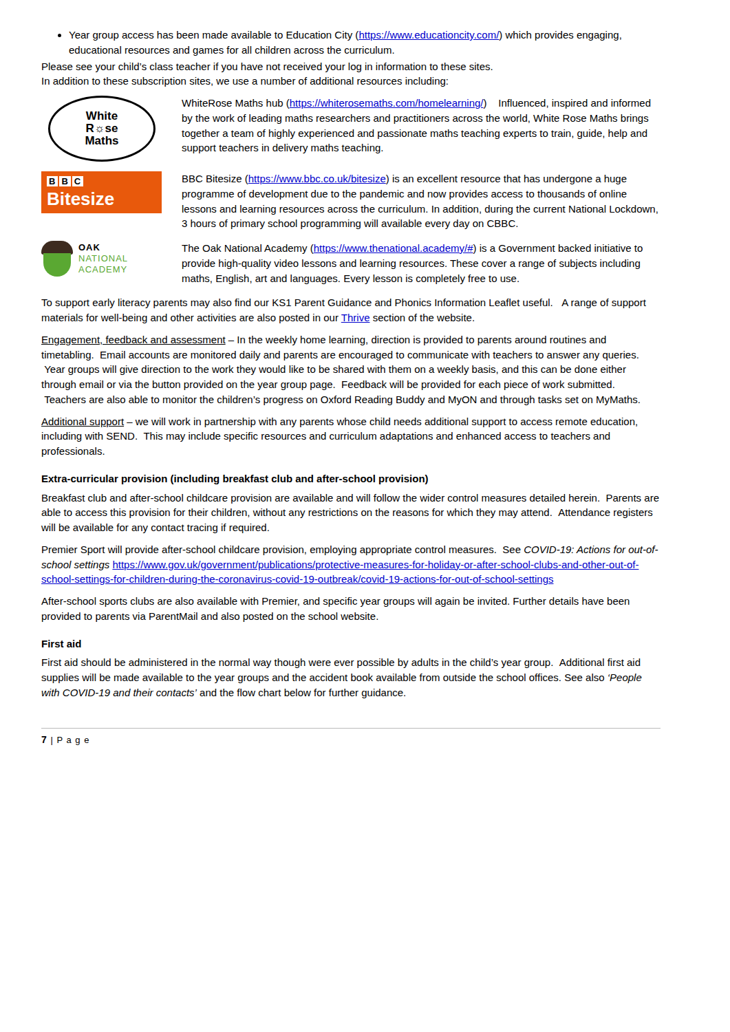Year group access has been made available to Education City (https://www.educationcity.com/) which provides engaging, educational resources and games for all children across the curriculum.
Please see your child’s class teacher if you have not received your log in information to these sites.
In addition to these subscription sites, we use a number of additional resources including:
White
R☼se
Maths
WhiteRose Maths hub (https://whiterosemaths.com/homelearning/) Influenced, inspired and informed by the work of leading maths researchers and practitioners across the world, White Rose Maths brings together a team of highly experienced and passionate maths teaching experts to train, guide, help and support teachers in delivery maths teaching.
BBC
Bitesize
BBC Bitesize (https://www.bbc.co.uk/bitesize) is an excellent resource that has undergone a huge programme of development due to the pandemic and now provides access to thousands of online lessons and learning resources across the curriculum. In addition, during the current National Lockdown, 3 hours of primary school programming will available every day on CBBC.
OAK
NATIONAL
ACADEMY
The Oak National Academy (https://www.thenational.academy/#) is a Government backed initiative to provide high-quality video lessons and learning resources. These cover a range of subjects including maths, English, art and languages. Every lesson is completely free to use.
To support early literacy parents may also find our KS1 Parent Guidance and Phonics Information Leaflet useful. A range of support materials for well-being and other activities are also posted in our Thrive section of the website.
Engagement, feedback and assessment – In the weekly home learning, direction is provided to parents around routines and timetabling. Email accounts are monitored daily and parents are encouraged to communicate with teachers to answer any queries. Year groups will give direction to the work they would like to be shared with them on a weekly basis, and this can be done either through email or via the button provided on the year group page. Feedback will be provided for each piece of work submitted. Teachers are also able to monitor the children’s progress on Oxford Reading Buddy and MyON and through tasks set on MyMaths.
Additional support – we will work in partnership with any parents whose child needs additional support to access remote education, including with SEND. This may include specific resources and curriculum adaptations and enhanced access to teachers and professionals.
Extra-curricular provision (including breakfast club and after-school provision)
Breakfast club and after-school childcare provision are available and will follow the wider control measures detailed herein. Parents are able to access this provision for their children, without any restrictions on the reasons for which they may attend. Attendance registers will be available for any contact tracing if required.
Premier Sport will provide after-school childcare provision, employing appropriate control measures. See COVID-19: Actions for out-of-school settings https://www.gov.uk/government/publications/protective-measures-for-holiday-or-after-school-clubs-and-other-out-of-school-settings-for-children-during-the-coronavirus-covid-19-outbreak/covid-19-actions-for-out-of-school-settings
After-school sports clubs are also available with Premier, and specific year groups will again be invited. Further details have been provided to parents via ParentMail and also posted on the school website.
First aid
First aid should be administered in the normal way though were ever possible by adults in the child’s year group. Additional first aid supplies will be made available to the year groups and the accident book available from outside the school offices. See also ‘People with COVID-19 and their contacts’ and the flow chart below for further guidance.
7 | P a g e